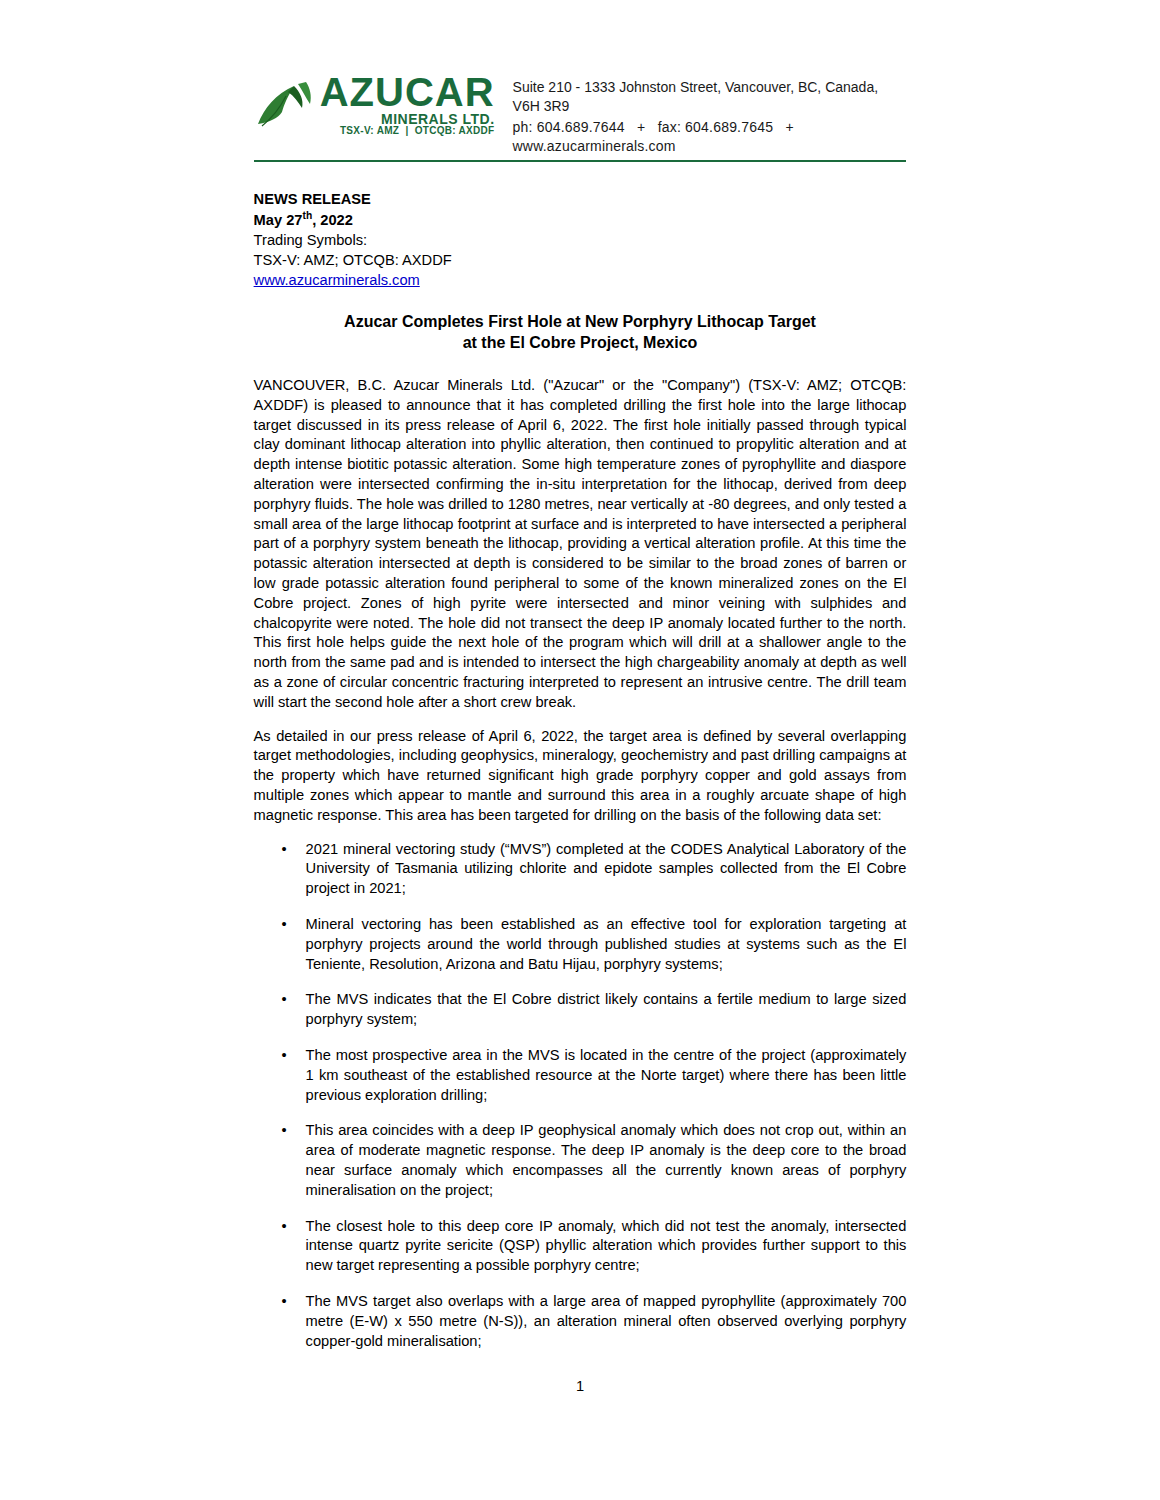AZUCAR
MINERALS LTD.
TSX-V: AMZ | OTCQB: AXDDF
Suite 210 - 1333 Johnston Street, Vancouver, BC, Canada, V6H 3R9
ph: 604.689.7644 + fax: 604.689.7645 + www.azucarminerals.com
NEWS RELEASE
May 27th, 2022
Trading Symbols:
TSX-V: AMZ; OTCQB: AXDDF
www.azucarminerals.com
Azucar Completes First Hole at New Porphyry Lithocap Target
at the El Cobre Project, Mexico
VANCOUVER, B.C. Azucar Minerals Ltd. ("Azucar" or the "Company") (TSX-V: AMZ; OTCQB: AXDDF) is pleased to announce that it has completed drilling the first hole into the large lithocap target discussed in its press release of April 6, 2022. The first hole initially passed through typical clay dominant lithocap alteration into phyllic alteration, then continued to propylitic alteration and at depth intense biotitic potassic alteration. Some high temperature zones of pyrophyllite and diaspore alteration were intersected confirming the in-situ interpretation for the lithocap, derived from deep porphyry fluids. The hole was drilled to 1280 metres, near vertically at -80 degrees, and only tested a small area of the large lithocap footprint at surface and is interpreted to have intersected a peripheral part of a porphyry system beneath the lithocap, providing a vertical alteration profile. At this time the potassic alteration intersected at depth is considered to be similar to the broad zones of barren or low grade potassic alteration found peripheral to some of the known mineralized zones on the El Cobre project. Zones of high pyrite were intersected and minor veining with sulphides and chalcopyrite were noted. The hole did not transect the deep IP anomaly located further to the north. This first hole helps guide the next hole of the program which will drill at a shallower angle to the north from the same pad and is intended to intersect the high chargeability anomaly at depth as well as a zone of circular concentric fracturing interpreted to represent an intrusive centre. The drill team will start the second hole after a short crew break.
As detailed in our press release of April 6, 2022, the target area is defined by several overlapping target methodologies, including geophysics, mineralogy, geochemistry and past drilling campaigns at the property which have returned significant high grade porphyry copper and gold assays from multiple zones which appear to mantle and surround this area in a roughly arcuate shape of high magnetic response. This area has been targeted for drilling on the basis of the following data set:
2021 mineral vectoring study (“MVS”) completed at the CODES Analytical Laboratory of the University of Tasmania utilizing chlorite and epidote samples collected from the El Cobre project in 2021;
Mineral vectoring has been established as an effective tool for exploration targeting at porphyry projects around the world through published studies at systems such as the El Teniente, Resolution, Arizona and Batu Hijau, porphyry systems;
The MVS indicates that the El Cobre district likely contains a fertile medium to large sized porphyry system;
The most prospective area in the MVS is located in the centre of the project (approximately 1 km southeast of the established resource at the Norte target) where there has been little previous exploration drilling;
This area coincides with a deep IP geophysical anomaly which does not crop out, within an area of moderate magnetic response. The deep IP anomaly is the deep core to the broad near surface anomaly which encompasses all the currently known areas of porphyry mineralisation on the project;
The closest hole to this deep core IP anomaly, which did not test the anomaly, intersected intense quartz pyrite sericite (QSP) phyllic alteration which provides further support to this new target representing a possible porphyry centre;
The MVS target also overlaps with a large area of mapped pyrophyllite (approximately 700 metre (E-W) x 550 metre (N-S)), an alteration mineral often observed overlying porphyry copper-gold mineralisation;
1